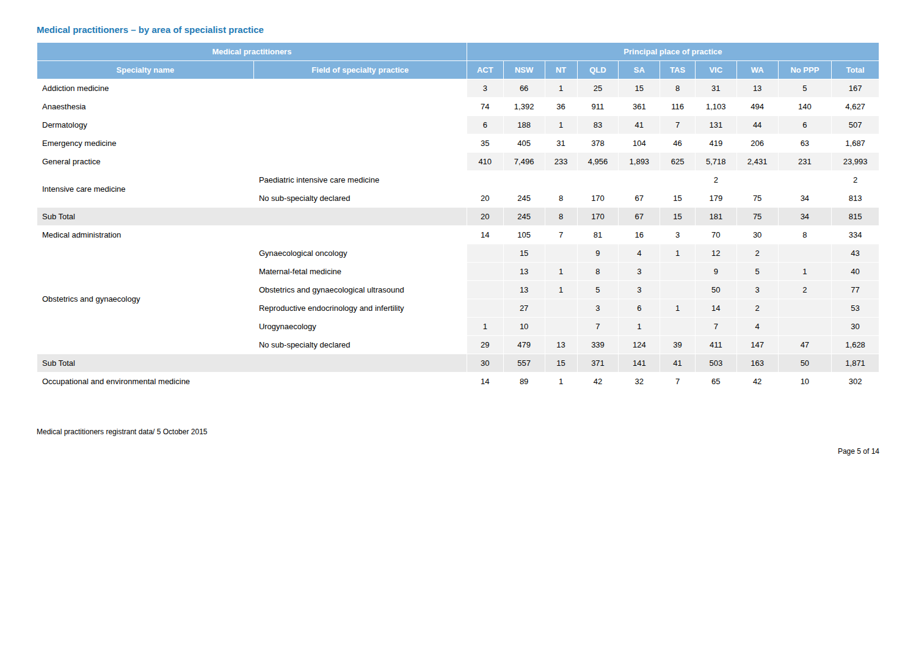Medical practitioners – by area of specialist practice
| Medical practitioners | Principal place of practice |
| --- | --- |
| Specialty name | Field of specialty practice | ACT | NSW | NT | QLD | SA | TAS | VIC | WA | No PPP | Total |
| Addiction medicine | | 3 | 66 | 1 | 25 | 15 | 8 | 31 | 13 | 5 | 167 |
| Anaesthesia | | 74 | 1,392 | 36 | 911 | 361 | 116 | 1,103 | 494 | 140 | 4,627 |
| Dermatology | | 6 | 188 | 1 | 83 | 41 | 7 | 131 | 44 | 6 | 507 |
| Emergency medicine | | 35 | 405 | 31 | 378 | 104 | 46 | 419 | 206 | 63 | 1,687 |
| General practice | | 410 | 7,496 | 233 | 4,956 | 1,893 | 625 | 5,718 | 2,431 | 231 | 23,993 |
| Intensive care medicine | Paediatric intensive care medicine | | | | | | | 2 | | | 2 |
| No sub-specialty declared | 20 | 245 | 8 | 170 | 67 | 15 | 179 | 75 | 34 | 813 |
| Sub Total | 20 | 245 | 8 | 170 | 67 | 15 | 181 | 75 | 34 | 815 |
| Medical administration | | 14 | 105 | 7 | 81 | 16 | 3 | 70 | 30 | 8 | 334 |
| Obstetrics and gynaecology | Gynaecological oncology | | 15 | | 9 | 4 | 1 | 12 | 2 | | 43 |
| Maternal-fetal medicine | | 13 | 1 | 8 | 3 | | 9 | 5 | 1 | 40 |
| Obstetrics and gynaecological ultrasound | | 13 | 1 | 5 | 3 | | 50 | 3 | 2 | 77 |
| Reproductive endocrinology and infertility | | 27 | | 3 | 6 | 1 | 14 | 2 | | 53 |
| Urogynaecology | 1 | 10 | | 7 | 1 | | 7 | 4 | | 30 |
| No sub-specialty declared | 29 | 479 | 13 | 339 | 124 | 39 | 411 | 147 | 47 | 1,628 |
| Sub Total | 30 | 557 | 15 | 371 | 141 | 41 | 503 | 163 | 50 | 1,871 |
| Occupational and environmental medicine | | 14 | 89 | 1 | 42 | 32 | 7 | 65 | 42 | 10 | 302 |
Medical practitioners registrant data/ 5 October 2015
Page 5 of 14